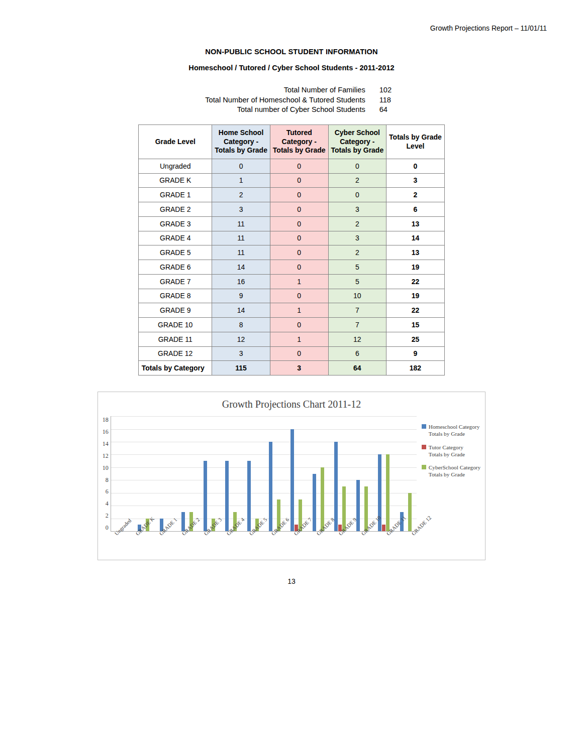Growth Projections Report – 11/01/11
NON-PUBLIC SCHOOL STUDENT INFORMATION
Homeschool / Tutored / Cyber School Students - 2011-2012
| Total Number of Families | 102 |
| Total Number of Homeschool & Tutored Students | 118 |
| Total number of Cyber School Students | 64 |
| Grade Level | Home School Category - Totals by Grade | Tutored Category - Totals by Grade | Cyber School Category - Totals by Grade | Totals by Grade Level |
| --- | --- | --- | --- | --- |
| Ungraded | 0 | 0 | 0 | 0 |
| GRADE K | 1 | 0 | 2 | 3 |
| GRADE 1 | 2 | 0 | 0 | 2 |
| GRADE 2 | 3 | 0 | 3 | 6 |
| GRADE 3 | 11 | 0 | 2 | 13 |
| GRADE 4 | 11 | 0 | 3 | 14 |
| GRADE 5 | 11 | 0 | 2 | 13 |
| GRADE 6 | 14 | 0 | 5 | 19 |
| GRADE 7 | 16 | 1 | 5 | 22 |
| GRADE 8 | 9 | 0 | 10 | 19 |
| GRADE 9 | 14 | 1 | 7 | 22 |
| GRADE 10 | 8 | 0 | 7 | 15 |
| GRADE 11 | 12 | 1 | 12 | 25 |
| GRADE 12 | 3 | 0 | 6 | 9 |
| Totals by Category | 115 | 3 | 64 | 182 |
Growth Projections Chart 2011-12
18
16
14
12
10
8
6
4
2
0
Homeschool Category
Totals by Grade
Tutor Category
Totals by Grade
CyberSchool Category
Totals by Grade
Ungraded
GRADE K
GRADE 1
GRADE 2
GRADE 3
GRADE 4
GRADE 5
GRADE 6
GRADE 7
GRADE 8
GRADE 9
GRADE 10
GRADE 11
GRADE 12
13